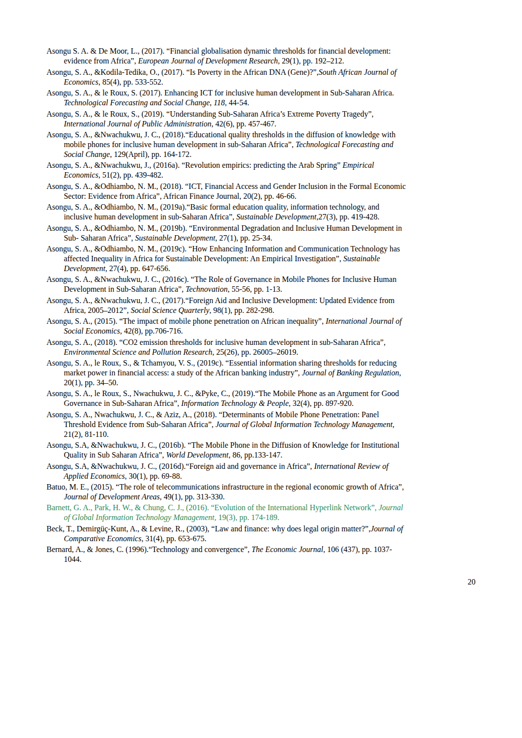Asongu S. A. & De Moor, L., (2017). “Financial globalisation dynamic thresholds for financial development: evidence from Africa”, European Journal of Development Research, 29(1), pp. 192–212.
Asongu, S. A., &Kodila-Tedika, O., (2017). “Is Poverty in the African DNA (Gene)?”,South African Journal of Economics, 85(4), pp. 533-552.
Asongu, S. A., & le Roux, S. (2017). Enhancing ICT for inclusive human development in Sub-Saharan Africa. Technological Forecasting and Social Change, 118, 44-54.
Asongu, S. A., & le Roux, S., (2019). “Understanding Sub-Saharan Africa’s Extreme Poverty Tragedy”, International Journal of Public Administration, 42(6), pp. 457-467.
Asongu, S. A., &Nwachukwu, J. C., (2018).“Educational quality thresholds in the diffusion of knowledge with mobile phones for inclusive human development in sub-Saharan Africa”, Technological Forecasting and Social Change, 129(April), pp. 164-172.
Asongu, S. A., &Nwachukwu, J., (2016a). “Revolution empirics: predicting the Arab Spring” Empirical Economics, 51(2), pp. 439-482.
Asongu, S. A., &Odhiambo, N. M., (2018). “ICT, Financial Access and Gender Inclusion in the Formal Economic Sector: Evidence from Africa”, African Finance Journal, 20(2), pp. 46-66.
Asongu, S. A., &Odhiambo, N. M., (2019a).“Basic formal education quality, information technology, and inclusive human development in sub-Saharan Africa”, Sustainable Development,27(3), pp. 419-428.
Asongu, S. A., &Odhiambo, N. M., (2019b). “Environmental Degradation and Inclusive Human Development in Sub- Saharan Africa”, Sustainable Development, 27(1), pp. 25-34.
Asongu, S. A., &Odhiambo, N. M., (2019c). “How Enhancing Information and Communication Technology has affected Inequality in Africa for Sustainable Development: An Empirical Investigation”, Sustainable Development, 27(4), pp. 647-656.
Asongu, S. A., &Nwachukwu, J. C., (2016c). “The Role of Governance in Mobile Phones for Inclusive Human Development in Sub-Saharan Africa”, Technovation, 55-56, pp. 1-13.
Asongu, S. A., &Nwachukwu, J. C., (2017).“Foreign Aid and Inclusive Development: Updated Evidence from Africa, 2005–2012”, Social Science Quarterly, 98(1), pp. 282-298.
Asongu, S. A., (2015). “The impact of mobile phone penetration on African inequality”, International Journal of Social Economics, 42(8), pp.706-716.
Asongu, S. A., (2018). “CO2 emission thresholds for inclusive human development in sub-Saharan Africa”, Environmental Science and Pollution Research, 25(26), pp. 26005–26019.
Asongu, S. A., le Roux, S., & Tchamyou, V. S., (2019c). “Essential information sharing thresholds for reducing market power in financial access: a study of the African banking industry”, Journal of Banking Regulation, 20(1), pp. 34–50.
Asongu, S. A., le Roux, S., Nwachukwu, J. C., &Pyke, C., (2019).“The Mobile Phone as an Argument for Good Governance in Sub-Saharan Africa”, Information Technology & People, 32(4), pp. 897-920.
Asongu, S. A., Nwachukwu, J. C., & Aziz, A., (2018). “Determinants of Mobile Phone Penetration: Panel Threshold Evidence from Sub-Saharan Africa”, Journal of Global Information Technology Management, 21(2), 81-110.
Asongu, S.A, &Nwachukwu, J. C., (2016b). “The Mobile Phone in the Diffusion of Knowledge for Institutional Quality in Sub Saharan Africa”, World Development, 86, pp.133-147.
Asongu, S.A, &Nwachukwu, J. C., (2016d).“Foreign aid and governance in Africa”, International Review of Applied Economics, 30(1), pp. 69-88.
Batuo, M. E., (2015). “The role of telecommunications infrastructure in the regional economic growth of Africa”, Journal of Development Areas, 49(1), pp. 313-330.
Barnett, G. A., Park, H. W., & Chung, C. J., (2016). “Evolution of the International Hyperlink Network”, Journal of Global Information Technology Management, 19(3), pp. 174-189.
Beck, T., Demirgüç-Kunt, A., & Levine, R., (2003), “Law and finance: why does legal origin matter?”,Journal of Comparative Economics, 31(4), pp. 653-675.
Bernard, A., & Jones, C. (1996).“Technology and convergence”, The Economic Journal, 106 (437), pp. 1037-1044.
20